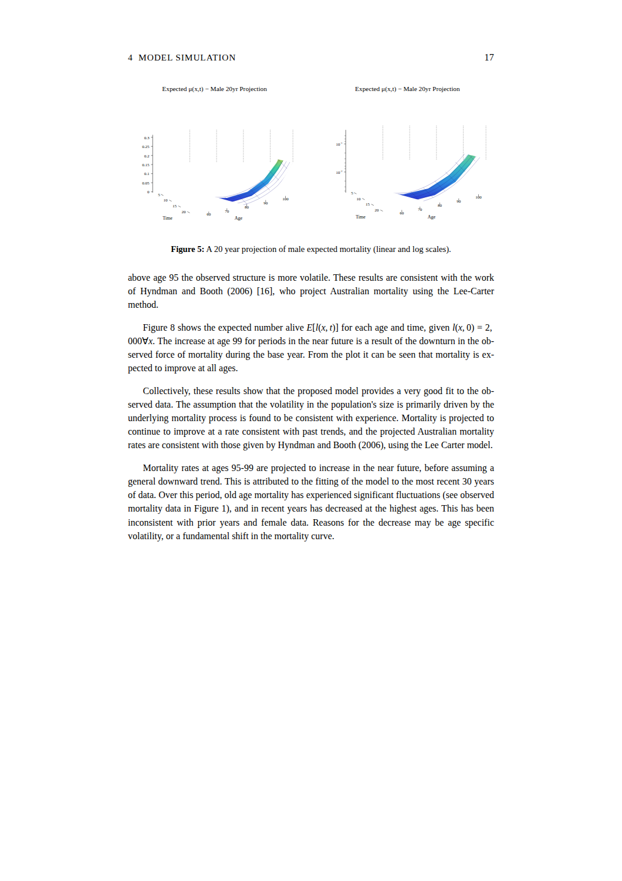4 Model Simulation
17
Expected μ(x,t) − Male 20yr Projection
0.3 0.25 0.2 0.15 0.1 0.05 0 5 10 15 20 60 70 80 90 100 Time Age
Expected μ(x,t) − Male 20yr Projection
10−1 10−2 5 10 15 20 60 70 80 90 100 Time Age
Figure 5: A 20 year projection of male expected mortality (linear and log scales).
above age 95 the observed structure is more volatile. These results are consistent with the work of Hyndman and Booth (2006) [16], who project Australian mortality using the Lee-Carter method.
Figure 8 shows the expected number alive E[l(x, t)] for each age and time, given l(x, 0) = 2, 000∀x. The increase at age 99 for periods in the near future is a result of the downturn in the observed force of mortality during the base year. From the plot it can be seen that mortality is expected to improve at all ages.
Collectively, these results show that the proposed model provides a very good fit to the observed data. The assumption that the volatility in the population's size is primarily driven by the underlying mortality process is found to be consistent with experience. Mortality is projected to continue to improve at a rate consistent with past trends, and the projected Australian mortality rates are consistent with those given by Hyndman and Booth (2006), using the Lee Carter model.
Mortality rates at ages 95-99 are projected to increase in the near future, before assuming a general downward trend. This is attributed to the fitting of the model to the most recent 30 years of data. Over this period, old age mortality has experienced significant fluctuations (see observed mortality data in Figure 1), and in recent years has decreased at the highest ages. This has been inconsistent with prior years and female data. Reasons for the decrease may be age specific volatility, or a fundamental shift in the mortality curve.